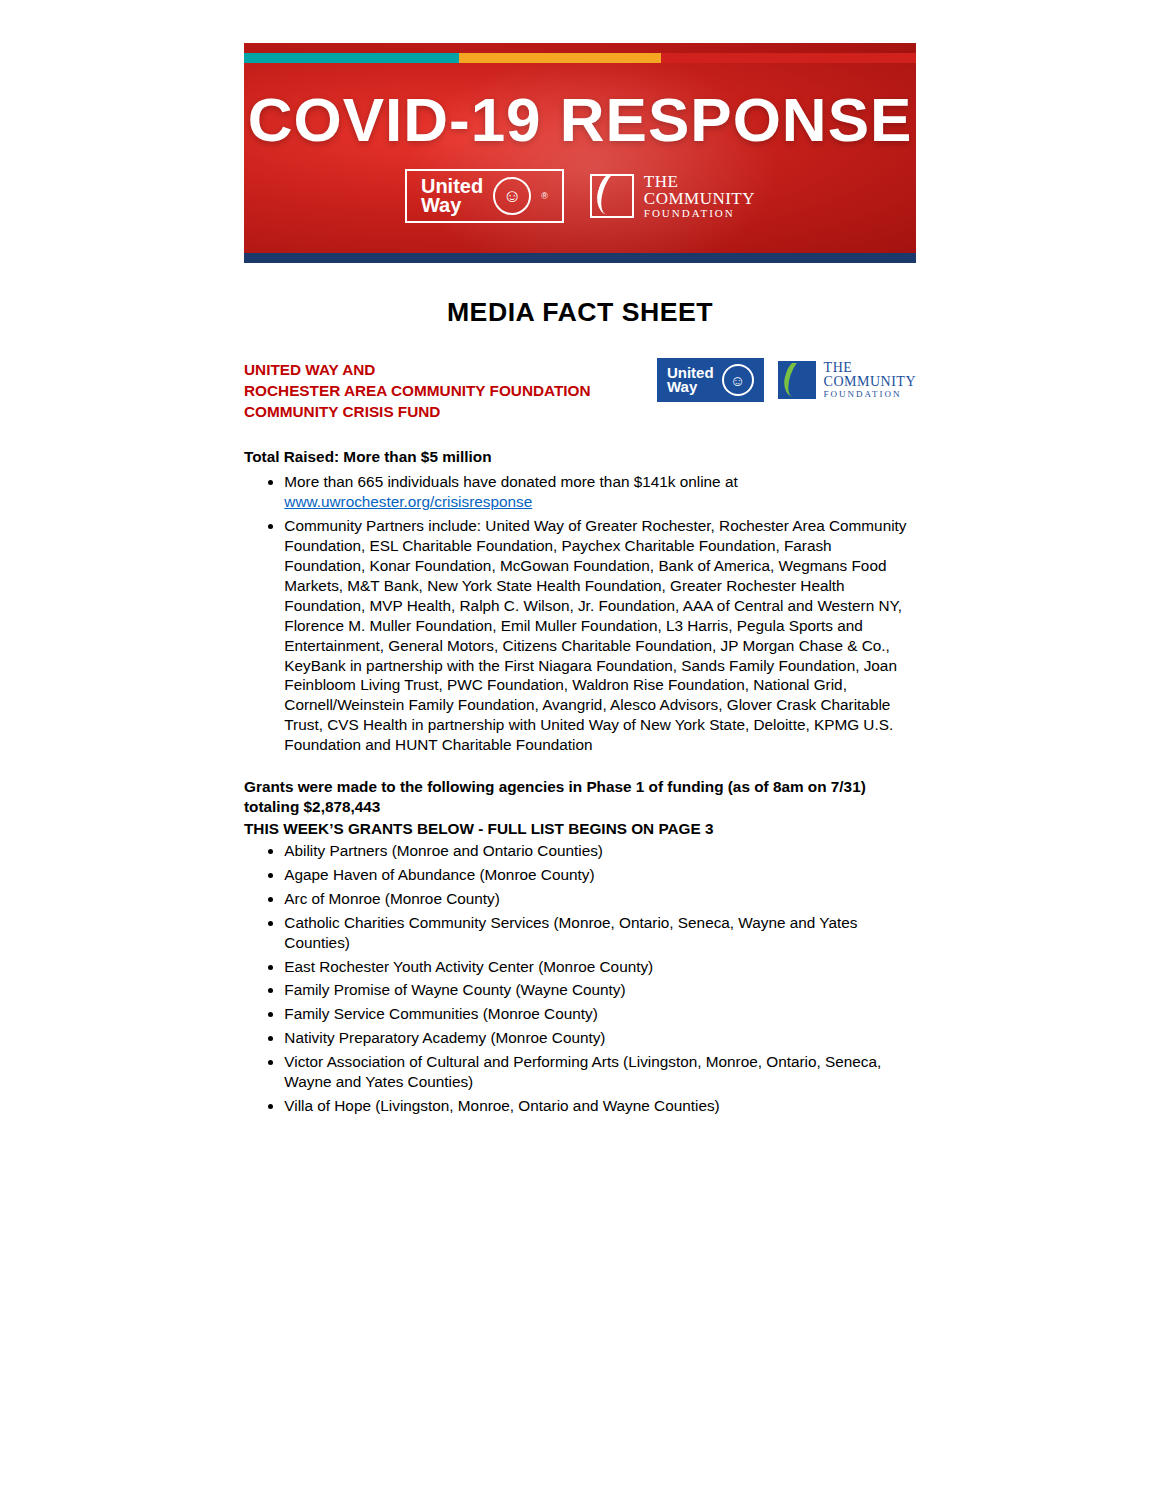COVID-19 RESPONSE
UnitedWay
☺
®
THE
COMMUNITY
FOUNDATION
MEDIA FACT SHEET
UNITED WAY AND
ROCHESTER AREA COMMUNITY FOUNDATION
COMMUNITY CRISIS FUND
UnitedWay
☺
THE
COMMUNITY
FOUNDATION
Total Raised: More than $5 million
More than 665 individuals have donated more than $141k online at www.uwrochester.org/crisisresponse
Community Partners include: United Way of Greater Rochester, Rochester Area Community Foundation, ESL Charitable Foundation, Paychex Charitable Foundation, Farash Foundation, Konar Foundation, McGowan Foundation, Bank of America, Wegmans Food Markets, M&T Bank, New York State Health Foundation, Greater Rochester Health Foundation, MVP Health, Ralph C. Wilson, Jr. Foundation, AAA of Central and Western NY, Florence M. Muller Foundation, Emil Muller Foundation, L3 Harris, Pegula Sports and Entertainment, General Motors, Citizens Charitable Foundation, JP Morgan Chase & Co., KeyBank in partnership with the First Niagara Foundation, Sands Family Foundation, Joan Feinbloom Living Trust, PWC Foundation, Waldron Rise Foundation, National Grid, Cornell/Weinstein Family Foundation, Avangrid, Alesco Advisors, Glover Crask Charitable Trust, CVS Health in partnership with United Way of New York State, Deloitte, KPMG U.S. Foundation and HUNT Charitable Foundation
Grants were made to the following agencies in Phase 1 of funding (as of 8am on 7/31) totaling $2,878,443
THIS WEEK’S GRANTS BELOW - FULL LIST BEGINS ON PAGE 3
Ability Partners (Monroe and Ontario Counties)
Agape Haven of Abundance (Monroe County)
Arc of Monroe (Monroe County)
Catholic Charities Community Services (Monroe, Ontario, Seneca, Wayne and Yates Counties)
East Rochester Youth Activity Center (Monroe County)
Family Promise of Wayne County (Wayne County)
Family Service Communities (Monroe County)
Nativity Preparatory Academy (Monroe County)
Victor Association of Cultural and Performing Arts (Livingston, Monroe, Ontario, Seneca, Wayne and Yates Counties)
Villa of Hope (Livingston, Monroe, Ontario and Wayne Counties)